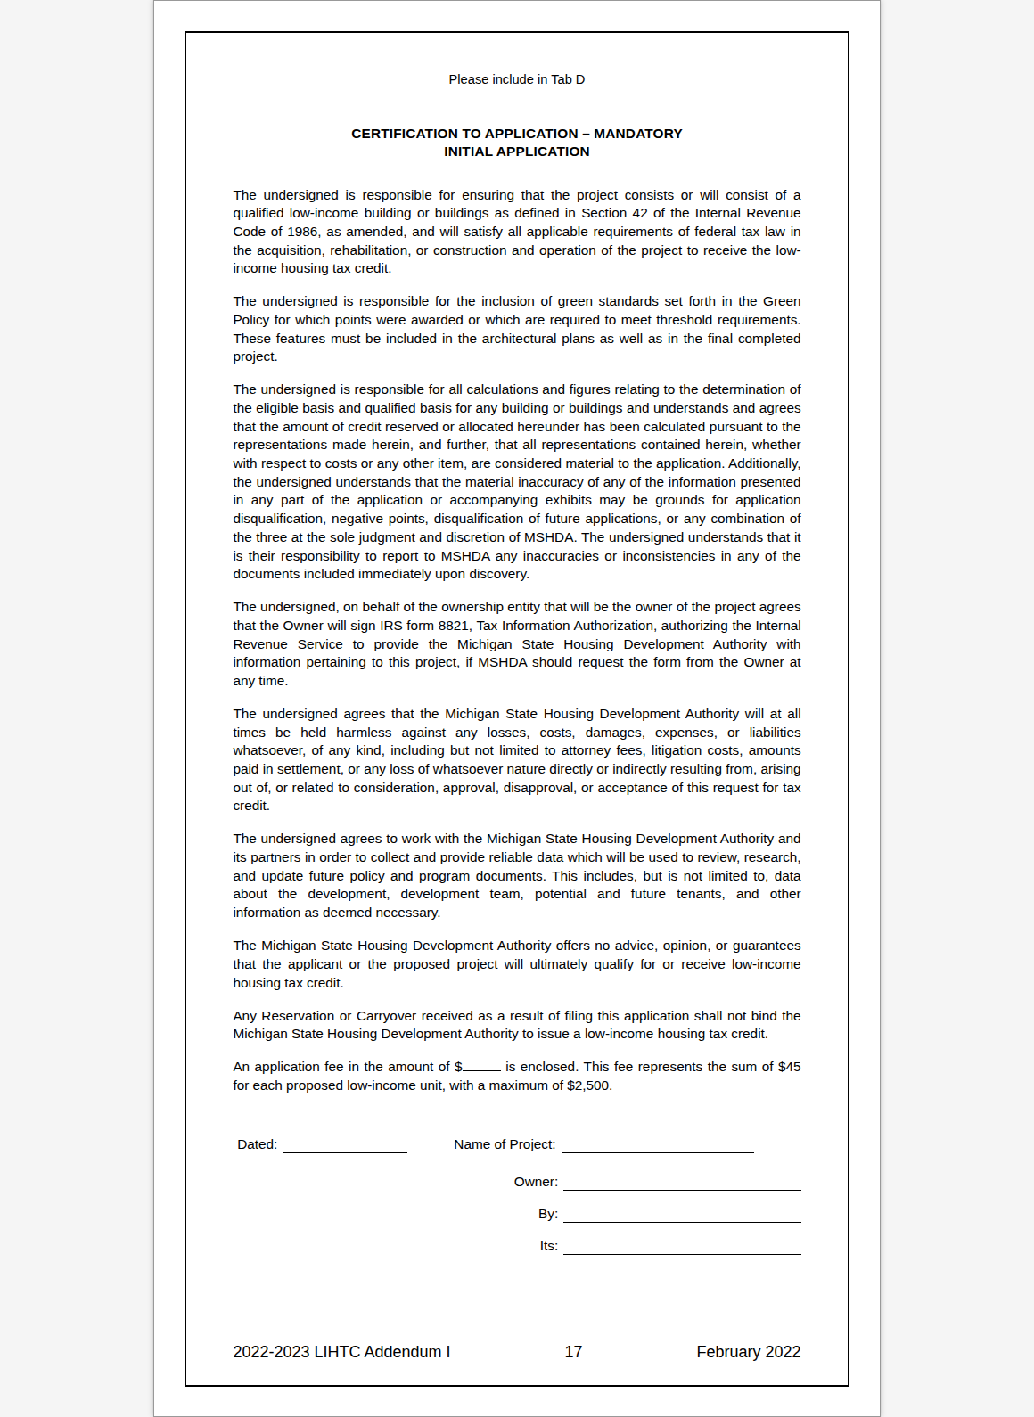Please include in Tab D
CERTIFICATION TO APPLICATION – MANDATORY INITIAL APPLICATION
The undersigned is responsible for ensuring that the project consists or will consist of a qualified low-income building or buildings as defined in Section 42 of the Internal Revenue Code of 1986, as amended, and will satisfy all applicable requirements of federal tax law in the acquisition, rehabilitation, or construction and operation of the project to receive the low-income housing tax credit.
The undersigned is responsible for the inclusion of green standards set forth in the Green Policy for which points were awarded or which are required to meet threshold requirements. These features must be included in the architectural plans as well as in the final completed project.
The undersigned is responsible for all calculations and figures relating to the determination of the eligible basis and qualified basis for any building or buildings and understands and agrees that the amount of credit reserved or allocated hereunder has been calculated pursuant to the representations made herein, and further, that all representations contained herein, whether with respect to costs or any other item, are considered material to the application. Additionally, the undersigned understands that the material inaccuracy of any of the information presented in any part of the application or accompanying exhibits may be grounds for application disqualification, negative points, disqualification of future applications, or any combination of the three at the sole judgment and discretion of MSHDA. The undersigned understands that it is their responsibility to report to MSHDA any inaccuracies or inconsistencies in any of the documents included immediately upon discovery.
The undersigned, on behalf of the ownership entity that will be the owner of the project agrees that the Owner will sign IRS form 8821, Tax Information Authorization, authorizing the Internal Revenue Service to provide the Michigan State Housing Development Authority with information pertaining to this project, if MSHDA should request the form from the Owner at any time.
The undersigned agrees that the Michigan State Housing Development Authority will at all times be held harmless against any losses, costs, damages, expenses, or liabilities whatsoever, of any kind, including but not limited to attorney fees, litigation costs, amounts paid in settlement, or any loss of whatsoever nature directly or indirectly resulting from, arising out of, or related to consideration, approval, disapproval, or acceptance of this request for tax credit.
The undersigned agrees to work with the Michigan State Housing Development Authority and its partners in order to collect and provide reliable data which will be used to review, research, and update future policy and program documents. This includes, but is not limited to, data about the development, development team, potential and future tenants, and other information as deemed necessary.
The Michigan State Housing Development Authority offers no advice, opinion, or guarantees that the applicant or the proposed project will ultimately qualify for or receive low-income housing tax credit.
Any Reservation or Carryover received as a result of filing this application shall not bind the Michigan State Housing Development Authority to issue a low-income housing tax credit.
An application fee in the amount of $ is enclosed. This fee represents the sum of $45 for each proposed low-income unit, with a maximum of $2,500.
Dated: Name of Project:
Owner:
By:
Its:
2022-2023 LIHTC Addendum I
17
February 2022